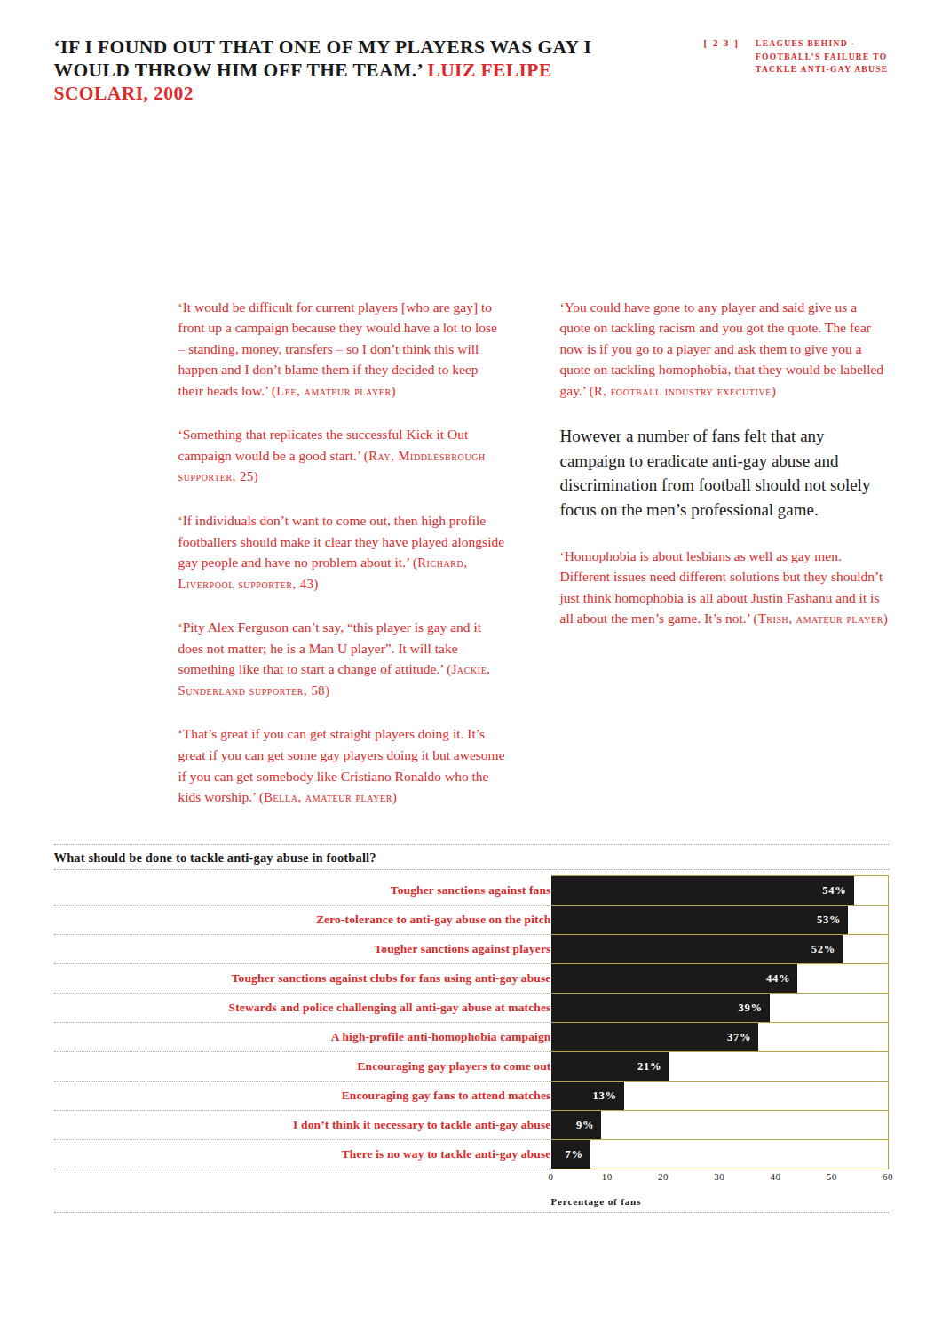‘If I found out that one of my players was gay I would throw him off the team.’ Luiz Felipe Scolari, 2002
[ 2 3 ]
Leagues Behind -
Football’s Failure to
Tackle Anti-Gay Abuse
‘It would be difficult for current players [who are gay] to front up a campaign because they would have a lot to lose – standing, money, transfers – so I don’t think this will happen and I don’t blame them if they decided to keep their heads low.’ (Lee, amateur player)
‘Something that replicates the successful Kick it Out campaign would be a good start.’ (Ray, Middlesbrough supporter, 25)
‘If individuals don’t want to come out, then high profile footballers should make it clear they have played alongside gay people and have no problem about it.’ (Richard, Liverpool supporter, 43)
‘Pity Alex Ferguson can’t say, “this player is gay and it does not matter; he is a Man U player”. It will take something like that to start a change of attitude.’ (Jackie, Sunderland supporter, 58)
‘That’s great if you can get straight players doing it. It’s great if you can get some gay players doing it but awesome if you can get somebody like Cristiano Ronaldo who the kids worship.’ (Bella, amateur player)
‘You could have gone to any player and said give us a quote on tackling racism and you got the quote. The fear now is if you go to a player and ask them to give you a quote on tackling homophobia, that they would be labelled gay.’ (R, football industry executive)
However a number of fans felt that any campaign to eradicate anti-gay abuse and discrimination from football should not solely focus on the men’s professional game.
‘Homophobia is about lesbians as well as gay men. Different issues need different solutions but they shouldn’t just think homophobia is all about Justin Fashanu and it is all about the men’s game. It’s not.’ (Trish, amateur player)
What should be done to tackle anti-gay abuse in football?
| Tougher sanctions against fans | 54% |
| Zero-tolerance to anti-gay abuse on the pitch | 53% |
| Tougher sanctions against players | 52% |
| Tougher sanctions against clubs for fans using anti-gay abuse | 44% |
| Stewards and police challenging all anti-gay abuse at matches | 39% |
| A high-profile anti-homophobia campaign | 37% |
| Encouraging gay players to come out | 21% |
| Encouraging gay fans to attend matches | 13% |
| I don’t think it necessary to tackle anti-gay abuse | 9% |
| There is no way to tackle anti-gay abuse | 7% |
| | 0 10 20 30 40 50 60 Percentage of fans |